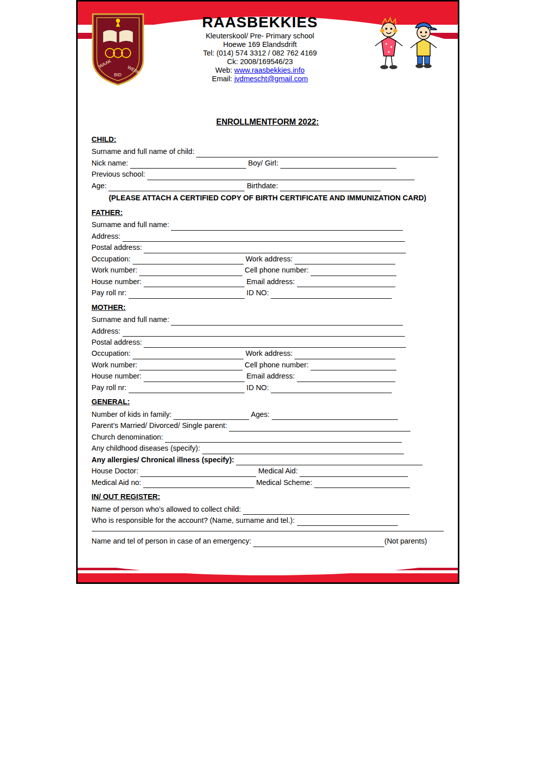WAAK BID WERK
RAASBEKKIES
Kleuterskool/ Pre- Primary school
Hoewe 169 Elandsdrift
Tel: (014) 574 3312 / 082 762 4169
Ck: 2008/169546/23
Web: www.raasbekkies.info
Email: jvdmescht@gmail.com
ENROLLMENTFORM 2022:
CHILD:
Surname and full name of child:
Nick name: Boy/ Girl:
Previous school:
Age: Birthdate:
(PLEASE ATTACH A CERTIFIED COPY OF BIRTH CERTIFICATE AND IMMUNIZATION CARD)
FATHER:
Surname and full name:
Address:
Postal address:
Occupation: Work address:
Work number: Cell phone number:
House number: Email address:
Pay roll nr: ID NO:
MOTHER:
Surname and full name:
Address:
Postal address:
Occupation: Work address:
Work number: Cell phone number:
House number: Email address:
Pay roll nr: ID NO:
GENERAL:
Number of kids in family: Ages:
Parent’s Married/ Divorced/ Single parent:
Church denomination:
Any childhood diseases (specify):
Any allergies/ Chronical illness (specify):
House Doctor: Medical Aid:
Medical Aid no: Medical Scheme:
IN/ OUT REGISTER:
Name of person who’s allowed to collect child:
Who is responsible for the account? (Name, surname and tel.):
Name and tel of person in case of an emergency: (Not parents)